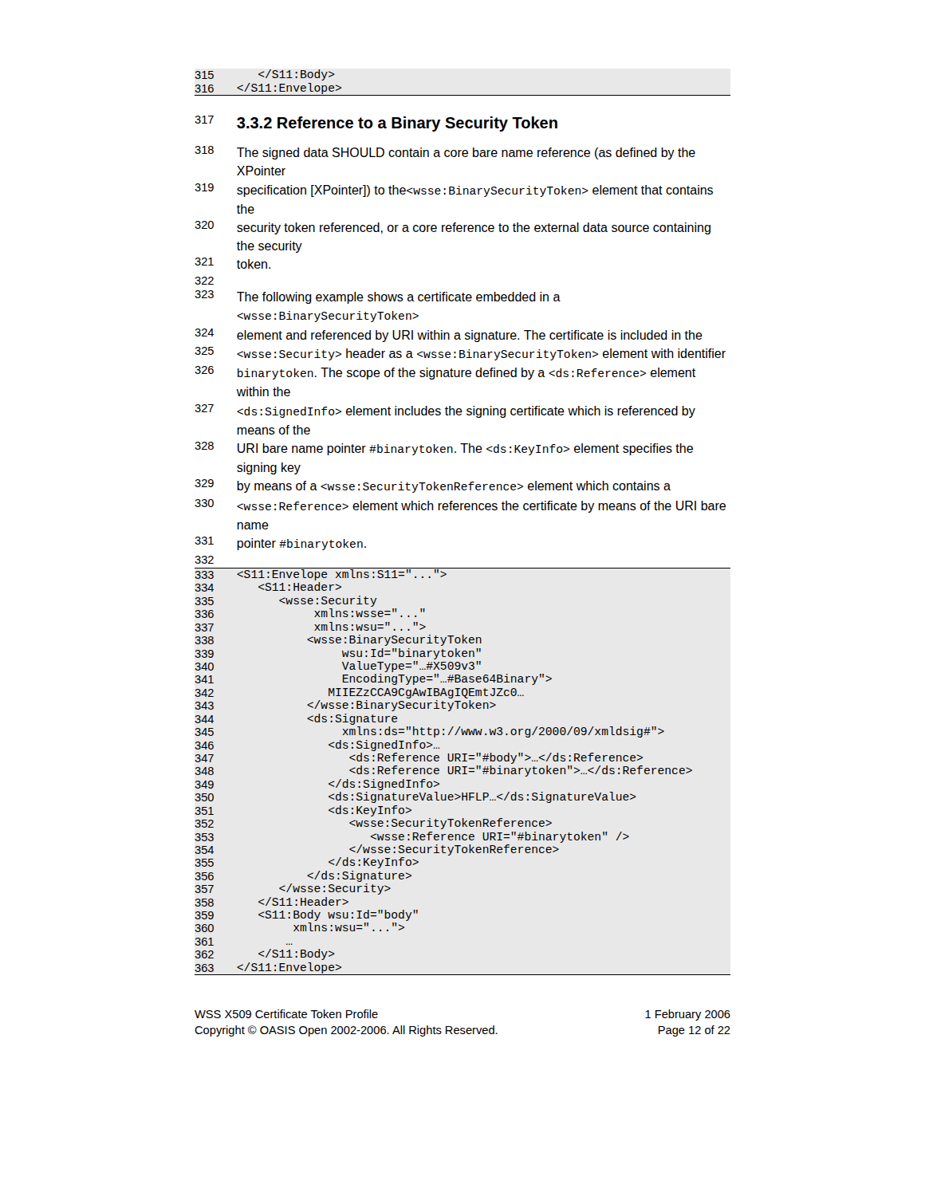315
</S11:Body>
316
</S11:Envelope>
317
3.3.2 Reference to a Binary Security Token
318
The signed data SHOULD contain a core bare name reference (as defined by the XPointer
319
specification [XPointer]) to the<wsse:BinarySecurityToken> element that contains the
320
security token referenced, or a core reference to the external data source containing the security
321
token.
322
323
The following example shows a certificate embedded in a <wsse:BinarySecurityToken>
324
element and referenced by URI within a signature. The certificate is included in the
325
<wsse:Security> header as a <wsse:BinarySecurityToken> element with identifier
326
binarytoken. The scope of the signature defined by a <ds:Reference> element within the
327
<ds:SignedInfo> element includes the signing certificate which is referenced by means of the
328
URI bare name pointer #binarytoken. The <ds:KeyInfo> element specifies the signing key
329
by means of a <wsse:SecurityTokenReference> element which contains a
330
<wsse:Reference> element which references the certificate by means of the URI bare name
331
pointer #binarytoken.
332
333
<S11:Envelope xmlns:S11="...">
334
<S11:Header>
335
<wsse:Security
336
xmlns:wsse="..."
337
xmlns:wsu="...">
338
<wsse:BinarySecurityToken
339
wsu:Id="binarytoken"
340
ValueType="…#X509v3"
341
EncodingType="…#Base64Binary">
342
MIIEZzCCA9CgAwIBAgIQEmtJZc0…
343
</wsse:BinarySecurityToken>
344
<ds:Signature
345
xmlns:ds="http://www.w3.org/2000/09/xmldsig#">
346
<ds:SignedInfo>…
347
<ds:Reference URI="#body">…</ds:Reference>
348
<ds:Reference URI="#binarytoken">…</ds:Reference>
349
</ds:SignedInfo>
350
<ds:SignatureValue>HFLP…</ds:SignatureValue>
351
<ds:KeyInfo>
352
<wsse:SecurityTokenReference>
353
<wsse:Reference URI="#binarytoken" />
354
</wsse:SecurityTokenReference>
355
</ds:KeyInfo>
356
</ds:Signature>
357
</wsse:Security>
358
</S11:Header>
359
<S11:Body wsu:Id="body"
360
xmlns:wsu="...">
361
…
362
</S11:Body>
363
</S11:Envelope>
WSS X509 Certificate Token Profile
1 February 2006
Copyright © OASIS Open 2002-2006. All Rights Reserved.
Page 12 of 22